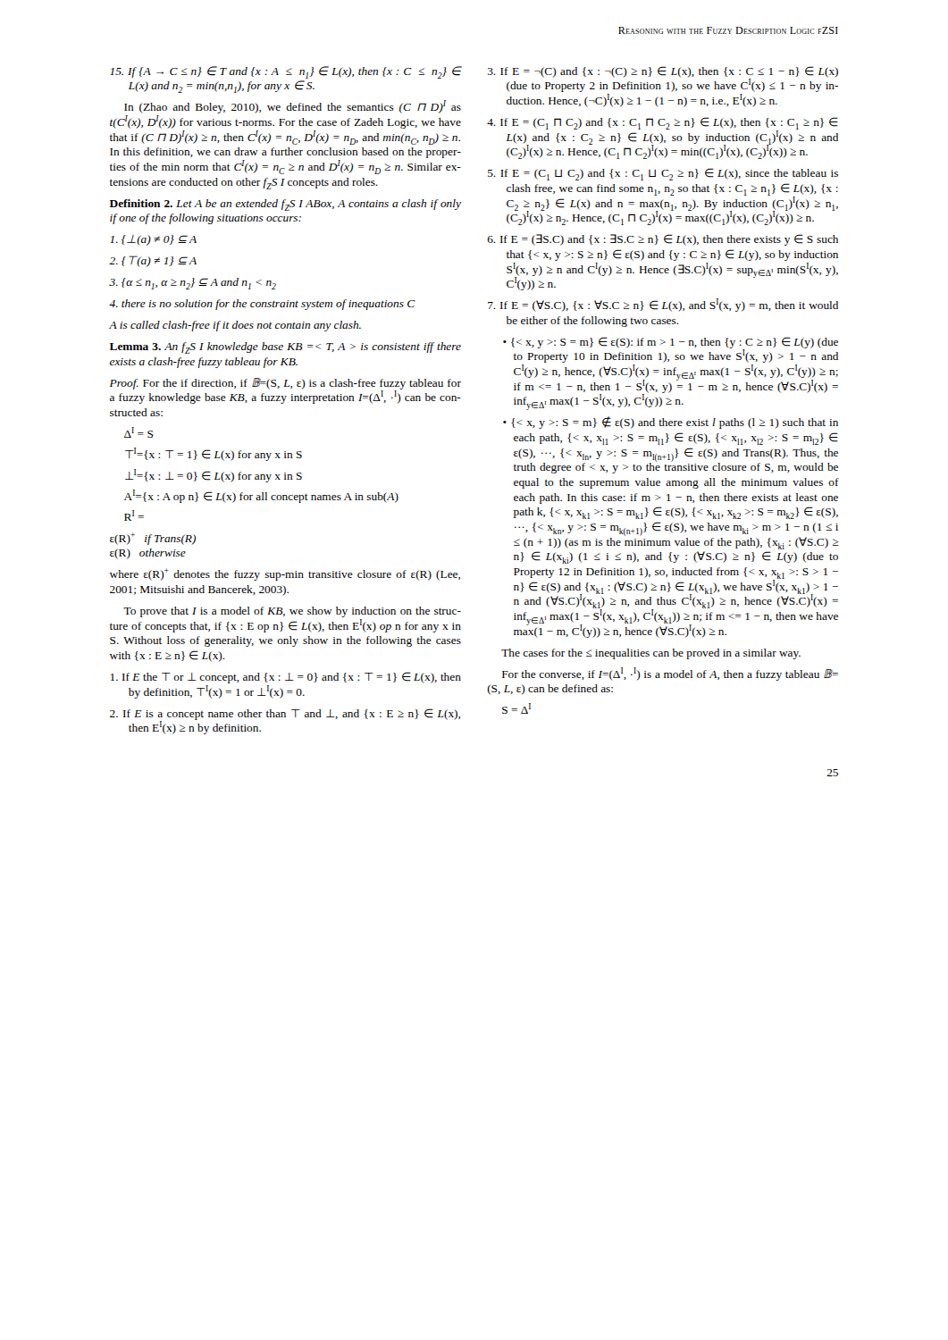Reasoning with the Fuzzy Description Logic fZSI
15. If {A → C ≤ n} ∈ T and {x : A ≤ n1} ∈ L(x), then {x : C ≤ n2} ∈ L(x) and n2 = min(n,n1), for any x ∈ S.
In (Zhao and Boley, 2010), we defined the semantics (C ⊓ D)I as t(CI(x), DI(x)) for various t-norms. For the case of Zadeh Logic, we have that if (C ⊓ D)I(x) ≥ n, then CI(x) = nC, DI(x) = nD, and min(nC, nD) ≥ n. In this definition, we can draw a further conclusion based on the properties of the min norm that CI(x) = nC ≥ n and DI(x) = nD ≥ n. Similar extensions are conducted on other fZS I concepts and roles.
Definition 2. Let A be an extended fZS I ABox, A contains a clash if only if one of the following situations occurs:
1. {⊥(a) ≠ 0} ⊆ A
2. {⊤(a) ≠ 1} ⊆ A
3. {α ≤ n1, α ≥ n2} ⊆ A and n1 < n2
4. there is no solution for the constraint system of inequations C
A is called clash-free if it does not contain any clash.
Lemma 3. An fZS I knowledge base KB =< T, A > is consistent iff there exists a clash-free fuzzy tableau for KB.
Proof. For the if direction, if 𝔹=(S, L, ε) is a clash-free fuzzy tableau for a fuzzy knowledge base KB, a fuzzy interpretation I=(ΔI, ·I) can be constructed as:
ΔI = S
⊤I={x : ⊤ = 1} ∈ L(x) for any x in S
⊥I={x : ⊥ = 0} ∈ L(x) for any x in S
AI={x : A op n} ∈ L(x) for all concept names A in sub(A)
RI =
ε(R)+ if Trans(R)
ε(R) otherwise
where ε(R)+ denotes the fuzzy sup-min transitive closure of ε(R) (Lee, 2001; Mitsuishi and Bancerek, 2003).
To prove that I is a model of KB, we show by induction on the structure of concepts that, if {x : E op n} ∈ L(x), then EI(x) op n for any x in S. Without loss of generality, we only show in the following the cases with {x : E ≥ n} ∈ L(x).
1. If E the ⊤ or ⊥ concept, and {x : ⊥ = 0} and {x : ⊤ = 1} ∈ L(x), then by definition, ⊤I(x) = 1 or ⊥I(x) = 0.
2. If E is a concept name other than ⊤ and ⊥, and {x : E ≥ n} ∈ L(x), then EI(x) ≥ n by definition.
3. If E = ¬(C) and {x : ¬(C) ≥ n} ∈ L(x), then {x : C ≤ 1 − n} ∈ L(x) (due to Property 2 in Definition 1), so we have CI(x) ≤ 1 − n by induction. Hence, (¬C)I(x) ≥ 1 − (1 − n) = n, i.e., EI(x) ≥ n.
4. If E = (C1 ⊓ C2) and {x : C1 ⊓ C2 ≥ n} ∈ L(x), then {x : C1 ≥ n} ∈ L(x) and {x : C2 ≥ n} ∈ L(x), so by induction (C1)I(x) ≥ n and (C2)I(x) ≥ n. Hence, (C1 ⊓ C2)I(x) = min((C1)I(x), (C2)I(x)) ≥ n.
5. If E = (C1 ⊔ C2) and {x : C1 ⊔ C2 ≥ n} ∈ L(x), since the tableau is clash free, we can find some n1, n2 so that {x : C1 ≥ n1} ∈ L(x), {x : C2 ≥ n2} ∈ L(x) and n = max(n1, n2). By induction (C1)I(x) ≥ n1, (C2)I(x) ≥ n2. Hence, (C1 ⊓ C2)I(x) = max((C1)I(x), (C2)I(x)) ≥ n.
6. If E = (∃S.C) and {x : ∃S.C ≥ n} ∈ L(x), then there exists y ∈ S such that {< x, y >: S ≥ n} ∈ ε(S) and {y : C ≥ n} ∈ L(y), so by induction SI(x, y) ≥ n and CI(y) ≥ n. Hence (∃S.C)I(x) = supy∈ΔI min(SI(x, y), CI(y)) ≥ n.
7. If E = (∀S.C), {x : ∀S.C ≥ n} ∈ L(x), and SI(x, y) = m, then it would be either of the following two cases.
• {< x, y >: S = m} ∈ ε(S): if m > 1 − n, then {y : C ≥ n} ∈ L(y) (due to Property 10 in Definition 1), so we have SI(x, y) > 1 − n and CI(y) ≥ n, hence, (∀S.C)I(x) = infy∈ΔI max(1 − SI(x, y), CI(y)) ≥ n; if m <= 1 − n, then 1 − SI(x, y) = 1 − m ≥ n, hence (∀S.C)I(x) = infy∈ΔI max(1 − SI(x, y), CI(y)) ≥ n.
• {< x, y >: S = m} ∉ ε(S) and there exist l paths (l ≥ 1) such that in each path, {< x, xl1 >: S = ml1} ∈ ε(S), {< xl1, xl2 >: S = ml2} ∈ ε(S), ···, {< xln, y >: S = ml(n+1)} ∈ ε(S) and Trans(R). Thus, the truth degree of < x, y > to the transitive closure of S, m, would be equal to the supremum value among all the minimum values of each path. In this case: if m > 1 − n, then there exists at least one path k, {< x, xk1 >: S = mk1} ∈ ε(S), {< xk1, xk2 >: S = mk2} ∈ ε(S), ···, {< xkn, y >: S = mk(n+1)} ∈ ε(S), we have mki > m > 1 − n (1 ≤ i ≤ (n + 1)) (as m is the minimum value of the path), {xki : (∀S.C) ≥ n} ∈ L(xki) (1 ≤ i ≤ n), and {y : (∀S.C) ≥ n} ∈ L(y) (due to Property 12 in Definition 1), so, inducted from {< x, xk1 >: S > 1 − n} ∈ ε(S) and {xk1 : (∀S.C) ≥ n} ∈ L(xk1), we have SI(x, xk1) > 1 − n and (∀S.C)I(xk1) ≥ n, and thus CI(xk1) ≥ n, hence (∀S.C)I(x) = infy∈ΔI max(1 − SI(x, xk1), CI(xk1)) ≥ n; if m <= 1 − n, then we have max(1 − m, CI(y)) ≥ n, hence (∀S.C)I(x) ≥ n.
The cases for the ≤ inequalities can be proved in a similar way.
For the converse, if I=(ΔI, ·I) is a model of A, then a fuzzy tableau 𝔹=(S, L, ε) can be defined as:
S = ΔI
25